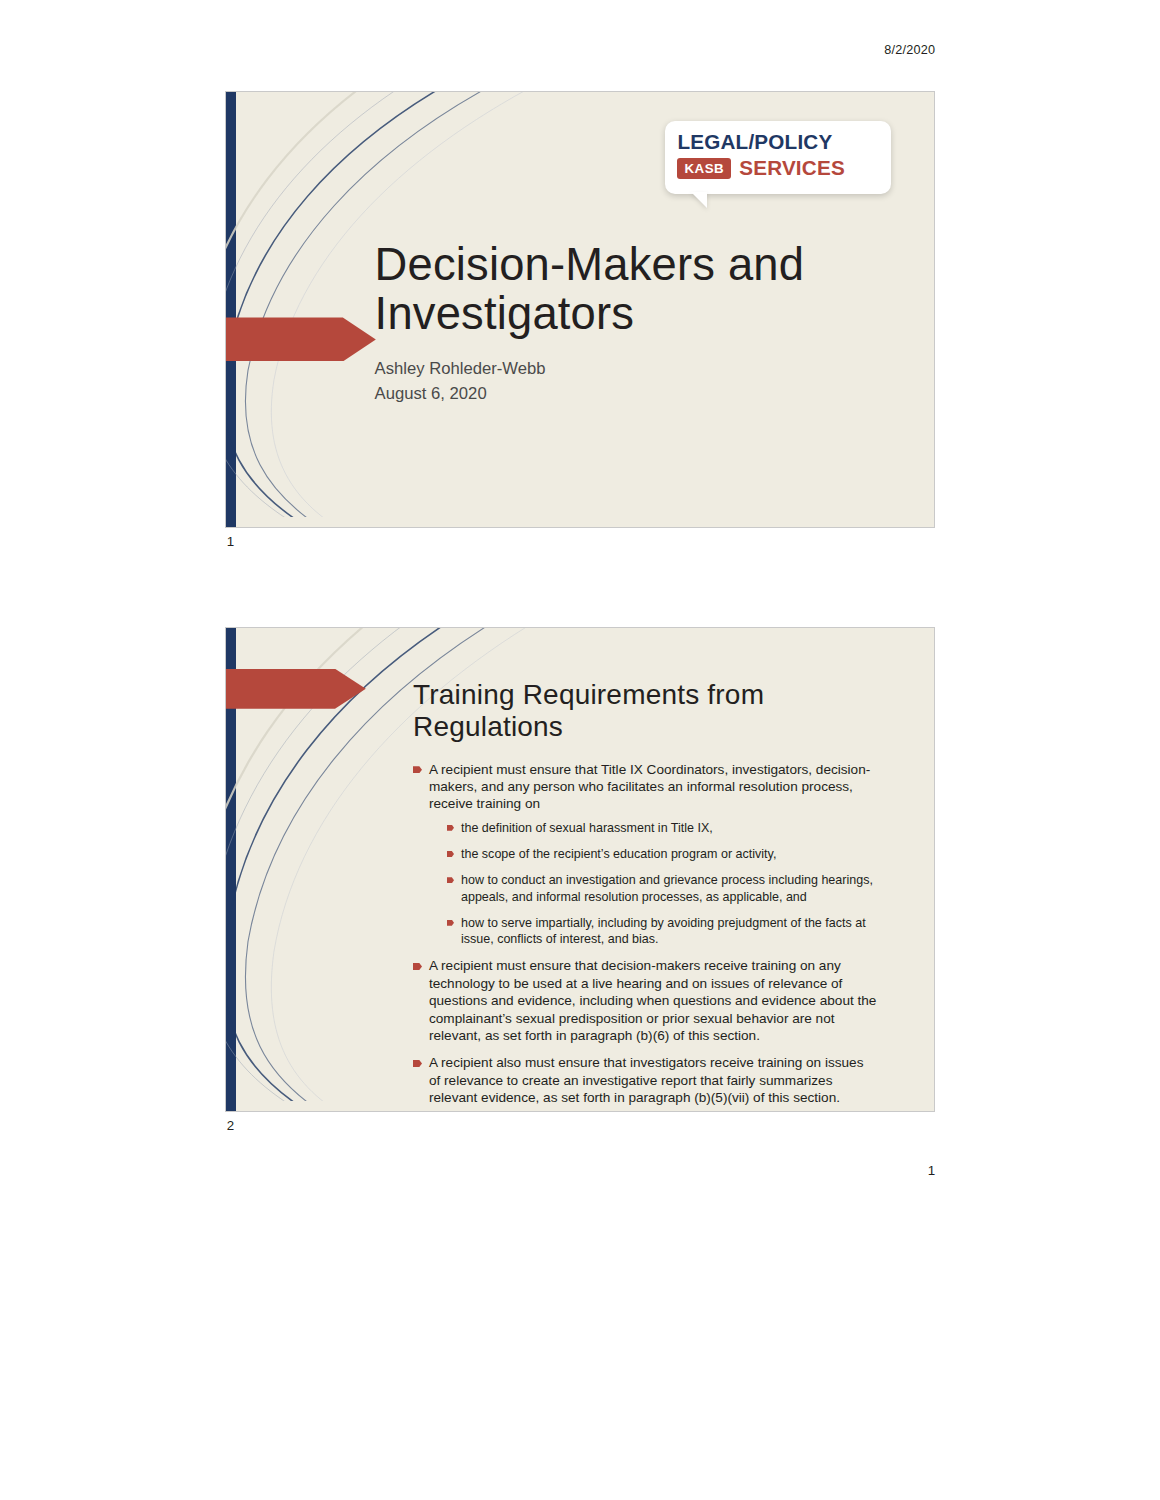8/2/2020
LEGAL/POLICY
KASB SERVICES
Decision-Makers and Investigators
Ashley Rohleder-Webb
August 6, 2020
1
Training Requirements from Regulations
A recipient must ensure that Title IX Coordinators, investigators, decision-makers, and any person who facilitates an informal resolution process, receive training on
the definition of sexual harassment in Title IX,
the scope of the recipient’s education program or activity,
how to conduct an investigation and grievance process including hearings, appeals, and informal resolution processes, as applicable, and
how to serve impartially, including by avoiding prejudgment of the facts at issue, conflicts of interest, and bias.
A recipient must ensure that decision-makers receive training on any technology to be used at a live hearing and on issues of relevance of questions and evidence, including when questions and evidence about the complainant’s sexual predisposition or prior sexual behavior are not relevant, as set forth in paragraph (b)(6) of this section.
A recipient also must ensure that investigators receive training on issues of relevance to create an investigative report that fairly summarizes relevant evidence, as set forth in paragraph (b)(5)(vii) of this section.
Any materials used to train Title IX Coordinators, investigators, decision-makers, and any person who facilitates an informal resolution process, must not rely on sex stereotypes and must promote impartial investigations and adjudications of formal complaints of sexual harassment;
2
1